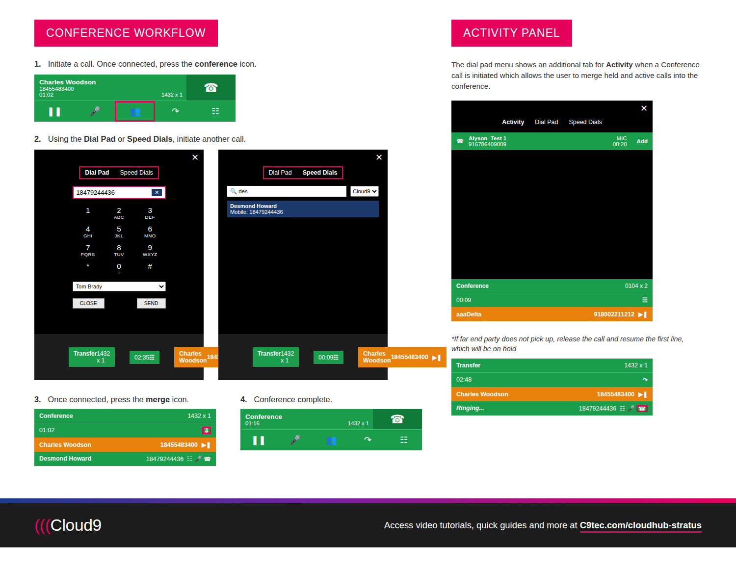CONFERENCE WORKFLOW
Initiate a call. Once connected, press the conference icon.
Charles Woodson
18455483400
01:02
1432 x 1
☎
❚❚ 🎤 👥 ↷ ☷
Using the Dial Pad or Speed Dials, initiate another call.
✕
Dial Pad Speed Dials
18479244436 ✕
1
2
ABC
3
DEF
4
GHI
5
JKL
6
MNO
7
PQRS
8
TUV
9
WXYZ
*
0
+
#
Tom Brady
CLOSE SEND
Transfer 1432 x 1
02:35 ☷
Charles Woodson 18455483400▶❚
✕
Dial Pad Speed Dials
🔍 des
Cloud9
Desmond Howard
Mobile: 18479244436
Transfer 1432 x 1
00:09 ☷
Charles Woodson 18455483400▶❚
3. Once connected, press the merge icon.
Conference 1432 x 1
01:02 ⇩
Charles Woodson 18455483400▶❚
Desmond Howard 18479244436 ☷ 🎤 ☎
4. Conference complete.
Conference
01:16
1432 x 1
☎
❚❚ 🎤 👥 ↷ ☷
ACTIVITY PANEL
The dial pad menu shows an additional tab for Activity when a Conference call is initiated which allows the user to merge held and active calls into the conference.
✕
Activity Dial Pad Speed Dials
☎ Alyson Test 1
916786409009 MIC
00:20 Add
Conference 0104 x 2
00:09 ☷
aaaDelta 918002211212▶❚
*If far end party does not pick up, release the call and resume the first line, which will be on hold
Transfer 1432 x 1
02:48 ↷
Charles Woodson 18455483400▶❚
Ringing... 18479244436 ☷ 🎤 ☎
(((Cloud9
Access video tutorials, quick guides and more at C9tec.com/cloudhub-stratus